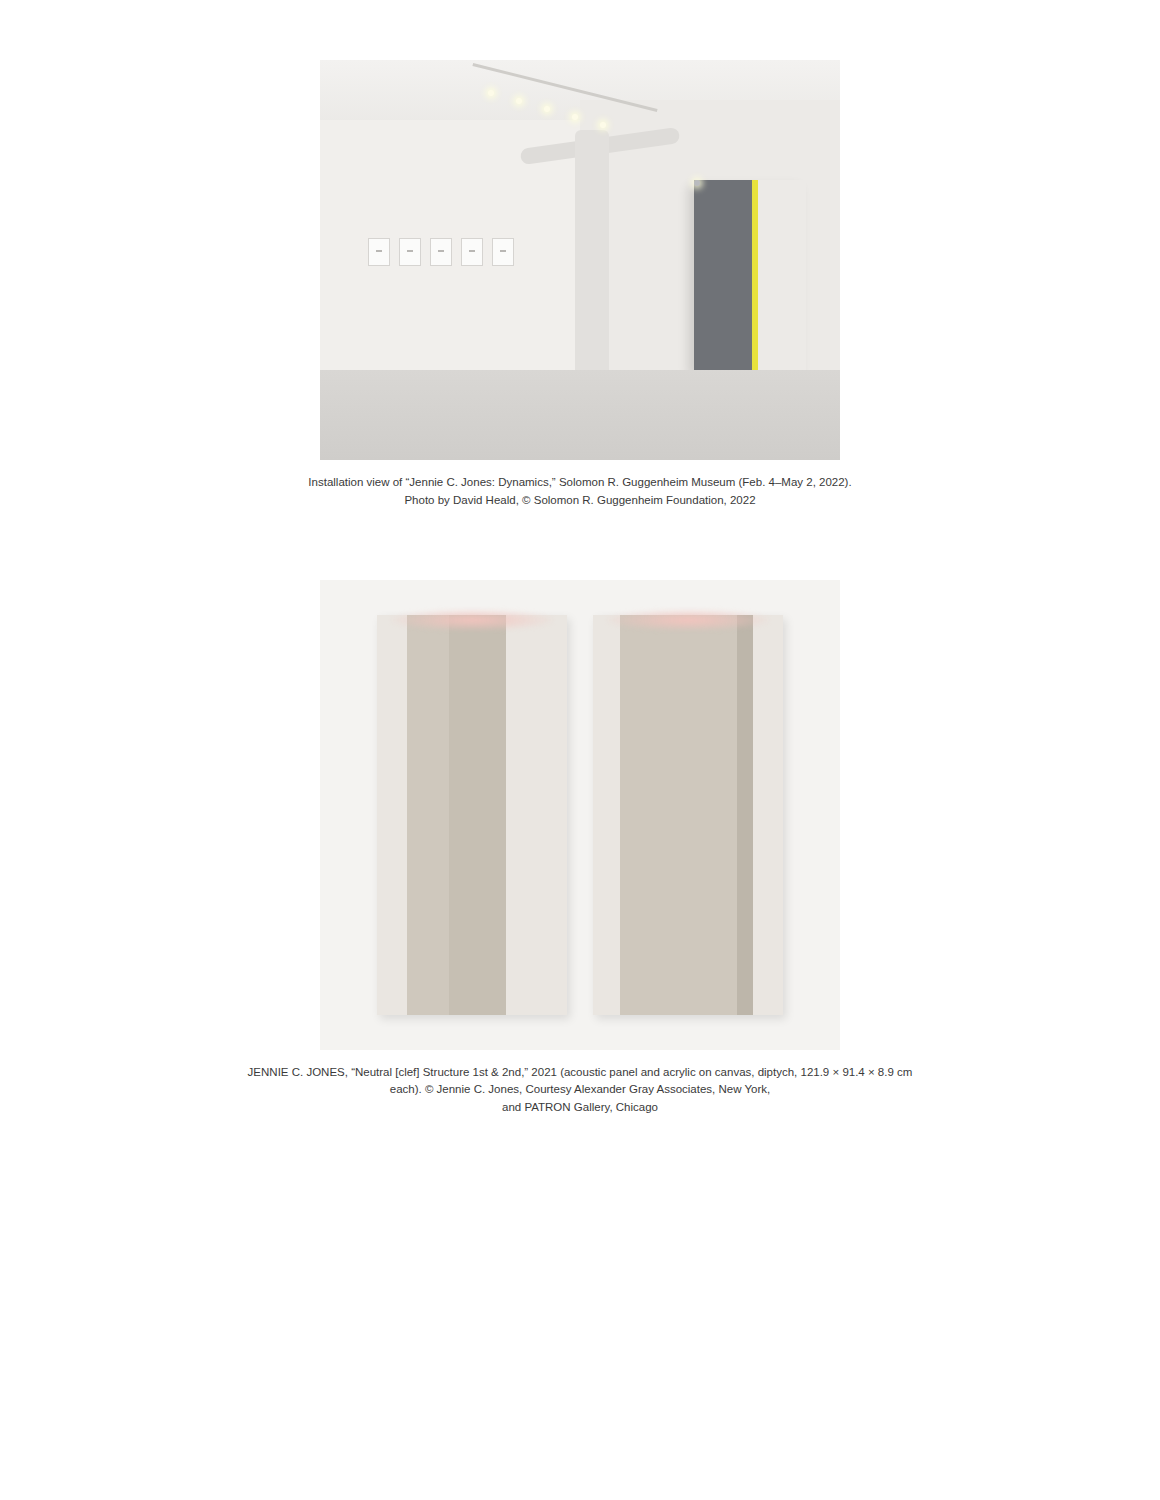Installation view of “Jennie C. Jones: Dynamics,” Solomon R. Guggenheim Museum (Feb. 4–May 2, 2022).
Photo by David Heald, © Solomon R. Guggenheim Foundation, 2022
JENNIE C. JONES, “Neutral [clef] Structure 1st & 2nd,” 2021 (acoustic panel and acrylic on canvas, diptych, 121.9 × 91.4 × 8.9 cm each). © Jennie C. Jones, Courtesy Alexander Gray Associates, New York,
and PATRON Gallery, Chicago